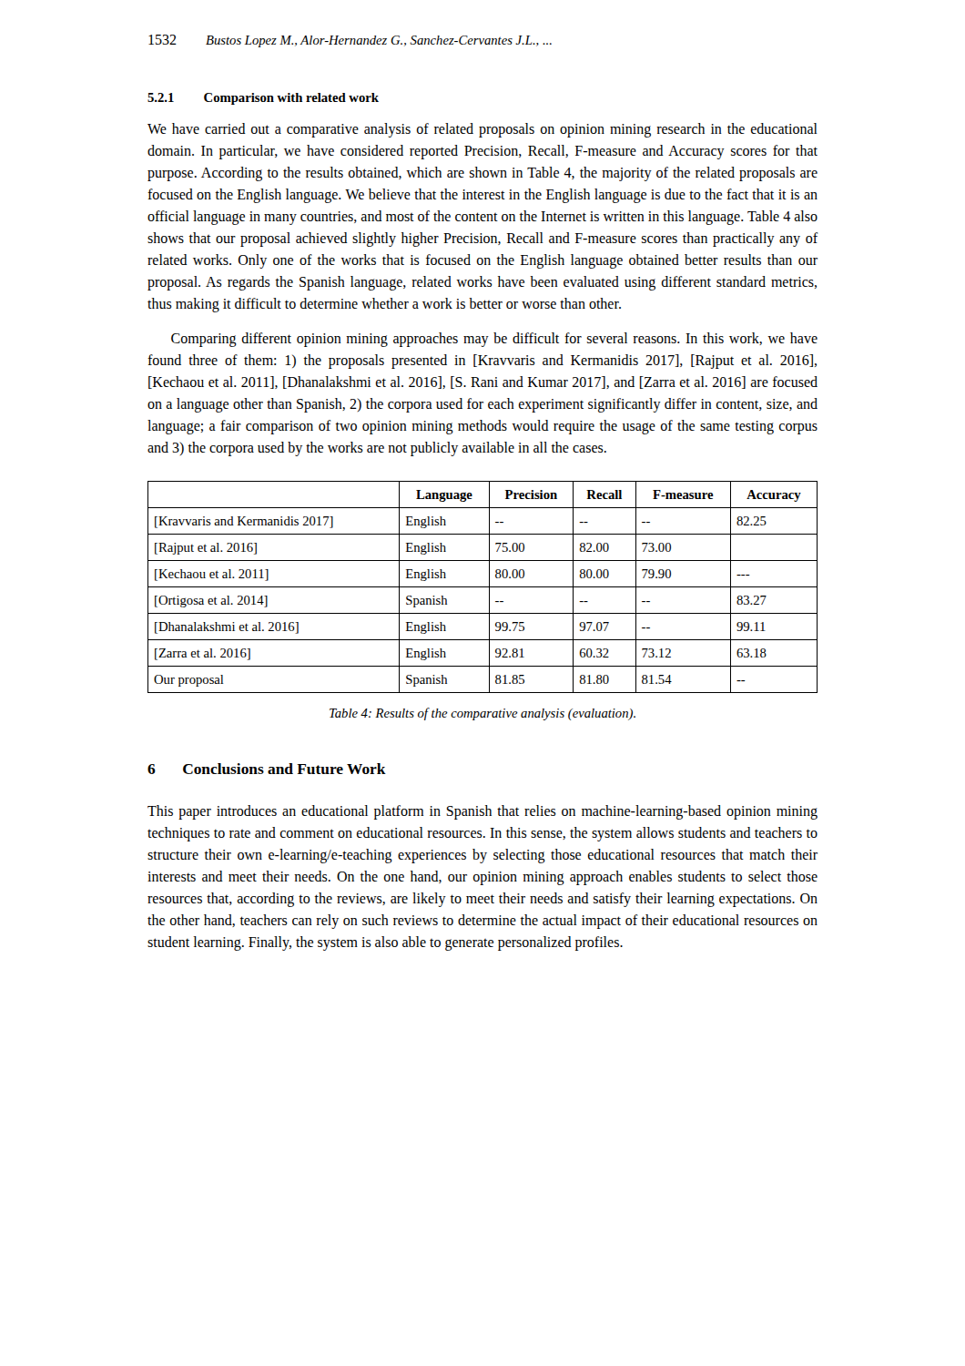1532 Bustos Lopez M., Alor-Hernandez G., Sanchez-Cervantes J.L., ...
5.2.1 Comparison with related work
We have carried out a comparative analysis of related proposals on opinion mining research in the educational domain. In particular, we have considered reported Precision, Recall, F-measure and Accuracy scores for that purpose. According to the results obtained, which are shown in Table 4, the majority of the related proposals are focused on the English language. We believe that the interest in the English language is due to the fact that it is an official language in many countries, and most of the content on the Internet is written in this language. Table 4 also shows that our proposal achieved slightly higher Precision, Recall and F-measure scores than practically any of related works. Only one of the works that is focused on the English language obtained better results than our proposal. As regards the Spanish language, related works have been evaluated using different standard metrics, thus making it difficult to determine whether a work is better or worse than other.
Comparing different opinion mining approaches may be difficult for several reasons. In this work, we have found three of them: 1) the proposals presented in [Kravvaris and Kermanidis 2017], [Rajput et al. 2016], [Kechaou et al. 2011], [Dhanalakshmi et al. 2016], [S. Rani and Kumar 2017], and [Zarra et al. 2016] are focused on a language other than Spanish, 2) the corpora used for each experiment significantly differ in content, size, and language; a fair comparison of two opinion mining methods would require the usage of the same testing corpus and 3) the corpora used by the works are not publicly available in all the cases.
| | Language | Precision | Recall | F-measure | Accuracy |
| --- | --- | --- | --- | --- | --- |
| [Kravvaris and Kermanidis 2017] | English | -- | -- | -- | 82.25 |
| [Rajput et al. 2016] | English | 75.00 | 82.00 | 73.00 | |
| [Kechaou et al. 2011] | English | 80.00 | 80.00 | 79.90 | --- |
| [Ortigosa et al. 2014] | Spanish | -- | -- | -- | 83.27 |
| [Dhanalakshmi et al. 2016] | English | 99.75 | 97.07 | -- | 99.11 |
| [Zarra et al. 2016] | English | 92.81 | 60.32 | 73.12 | 63.18 |
| Our proposal | Spanish | 81.85 | 81.80 | 81.54 | -- |
Table 4: Results of the comparative analysis (evaluation).
6 Conclusions and Future Work
This paper introduces an educational platform in Spanish that relies on machine-learning-based opinion mining techniques to rate and comment on educational resources. In this sense, the system allows students and teachers to structure their own e-learning/e-teaching experiences by selecting those educational resources that match their interests and meet their needs. On the one hand, our opinion mining approach enables students to select those resources that, according to the reviews, are likely to meet their needs and satisfy their learning expectations. On the other hand, teachers can rely on such reviews to determine the actual impact of their educational resources on student learning. Finally, the system is also able to generate personalized profiles.